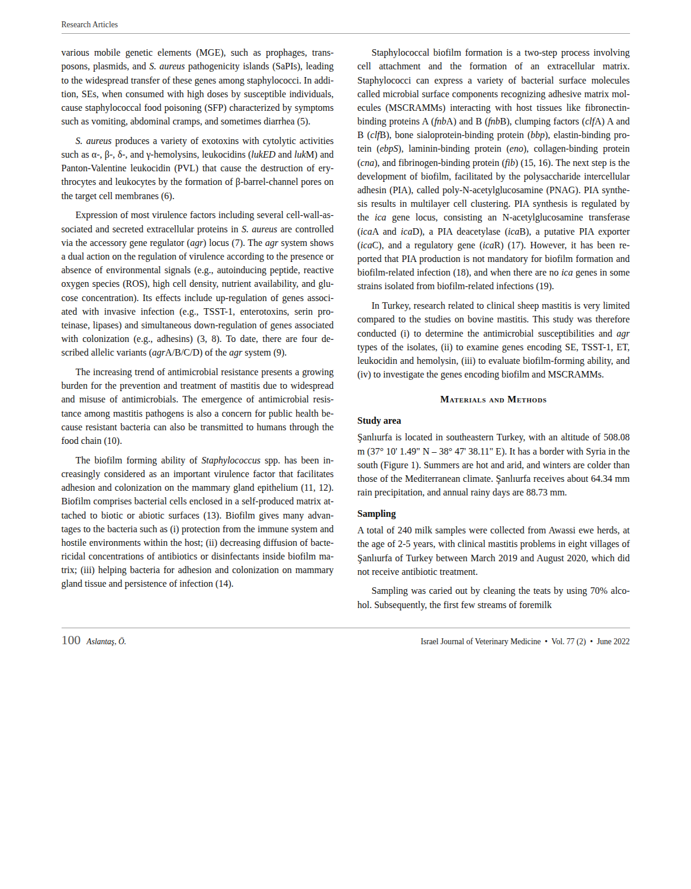Research Articles
various mobile genetic elements (MGE), such as prophages, transposons, plasmids, and S. aureus pathogenicity islands (SaPIs), leading to the widespread transfer of these genes among staphylococci. In addition, SEs, when consumed with high doses by susceptible individuals, cause staphylococcal food poisoning (SFP) characterized by symptoms such as vomiting, abdominal cramps, and sometimes diarrhea (5).
S. aureus produces a variety of exotoxins with cytolytic activities such as α-, β-, δ-, and γ-hemolysins, leukocidins (lukED and luk M) and Panton-Valentine leukocidin (PVL) that cause the destruction of erythrocytes and leukocytes by the formation of β-barrel-channel pores on the target cell membranes (6).
Expression of most virulence factors including several cell-wall-associated and secreted extracellular proteins in S. aureus are controlled via the accessory gene regulator (agr) locus (7). The agr system shows a dual action on the regulation of virulence according to the presence or absence of environmental signals (e.g., autoinducing peptide, reactive oxygen species (ROS), high cell density, nutrient availability, and glucose concentration). Its effects include up-regulation of genes associated with invasive infection (e.g., TSST-1, enterotoxins, serin proteinase, lipases) and simultaneous down-regulation of genes associated with colonization (e.g., adhesins) (3, 8). To date, there are four described allelic variants (agr A/B/C/D) of the agr system (9).
The increasing trend of antimicrobial resistance presents a growing burden for the prevention and treatment of mastitis due to widespread and misuse of antimicrobials. The emergence of antimicrobial resistance among mastitis pathogens is also a concern for public health because resistant bacteria can also be transmitted to humans through the food chain (10).
The biofilm forming ability of Staphylococcus spp. has been increasingly considered as an important virulence factor that facilitates adhesion and colonization on the mammary gland epithelium (11, 12). Biofilm comprises bacterial cells enclosed in a self-produced matrix attached to biotic or abiotic surfaces (13). Biofilm gives many advantages to the bacteria such as (i) protection from the immune system and hostile environments within the host; (ii) decreasing diffusion of bactericidal concentrations of antibiotics or disinfectants inside biofilm matrix; (iii) helping bacteria for adhesion and colonization on mammary gland tissue and persistence of infection (14).
Staphylococcal biofilm formation is a two-step process involving cell attachment and the formation of an extracellular matrix. Staphylococci can express a variety of bacterial surface molecules called microbial surface components recognizing adhesive matrix molecules (MSCRAMMs) interacting with host tissues like fibronectin-binding proteins A (fnb A) and B (fnb B), clumping factors (clf A) A and B (clf B), bone sialoprotein-binding protein (bbp), elastin-binding protein (ebpS), laminin-binding protein (eno), collagen-binding protein (cna), and fibrinogen-binding protein (fib) (15, 16). The next step is the development of biofilm, facilitated by the polysaccharide intercellular adhesin (PIA), called poly-N-acetylglucosamine (PNAG). PIA synthesis results in multilayer cell clustering. PIA synthesis is regulated by the ica gene locus, consisting an N-acetylglucosamine transferase (ica A and ica D), a PIA deacetylase (ica B), a putative PIA exporter (ica C), and a regulatory gene (ica R) (17). However, it has been reported that PIA production is not mandatory for biofilm formation and biofilm-related infection (18), and when there are no ica genes in some strains isolated from biofilm-related infections (19).
In Turkey, research related to clinical sheep mastitis is very limited compared to the studies on bovine mastitis. This study was therefore conducted (i) to determine the antimicrobial susceptibilities and agr types of the isolates, (ii) to examine genes encoding SE, TSST-1, ET, leukocidin and hemolysin, (iii) to evaluate biofilm-forming ability, and (iv) to investigate the genes encoding biofilm and MSCRAMMs.
Materials and Methods
Study area
Şanlıurfa is located in southeastern Turkey, with an altitude of 508.08 m (37° 10' 1.49" N – 38° 47' 38.11" E). It has a border with Syria in the south (Figure 1). Summers are hot and arid, and winters are colder than those of the Mediterranean climate. Şanlıurfa receives about 64.34 mm rain precipitation, and annual rainy days are 88.73 mm.
Sampling
A total of 240 milk samples were collected from Awassi ewe herds, at the age of 2-5 years, with clinical mastitis problems in eight villages of Şanlıurfa of Turkey between March 2019 and August 2020, which did not receive antibiotic treatment.
Sampling was caried out by cleaning the teats by using 70% alcohol. Subsequently, the first few streams of foremilk
100 Aslantaş, Ö.
Israel Journal of Veterinary Medicine • Vol. 77 (2) • June 2022